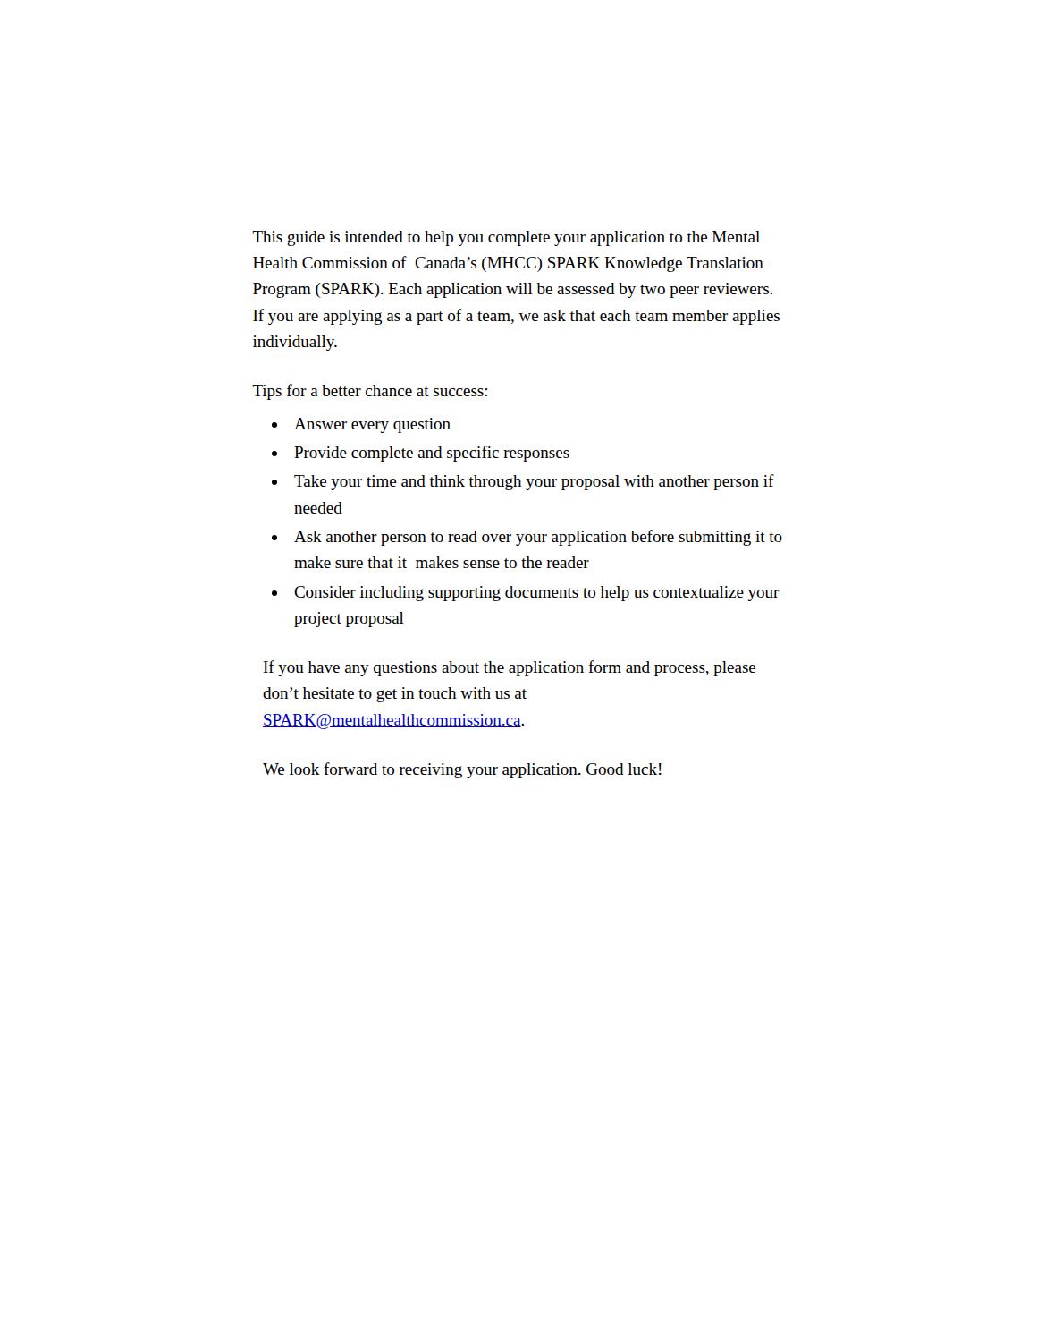This guide is intended to help you complete your application to the Mental Health Commission of Canada’s (MHCC) SPARK Knowledge Translation Program (SPARK). Each application will be assessed by two peer reviewers. If you are applying as a part of a team, we ask that each team member applies individually.
Tips for a better chance at success:
Answer every question
Provide complete and specific responses
Take your time and think through your proposal with another person if needed
Ask another person to read over your application before submitting it to make sure that it makes sense to the reader
Consider including supporting documents to help us contextualize your project proposal
If you have any questions about the application form and process, please don’t hesitate to get in touch with us at SPARK@mentalhealthcommission.ca.
We look forward to receiving your application. Good luck!